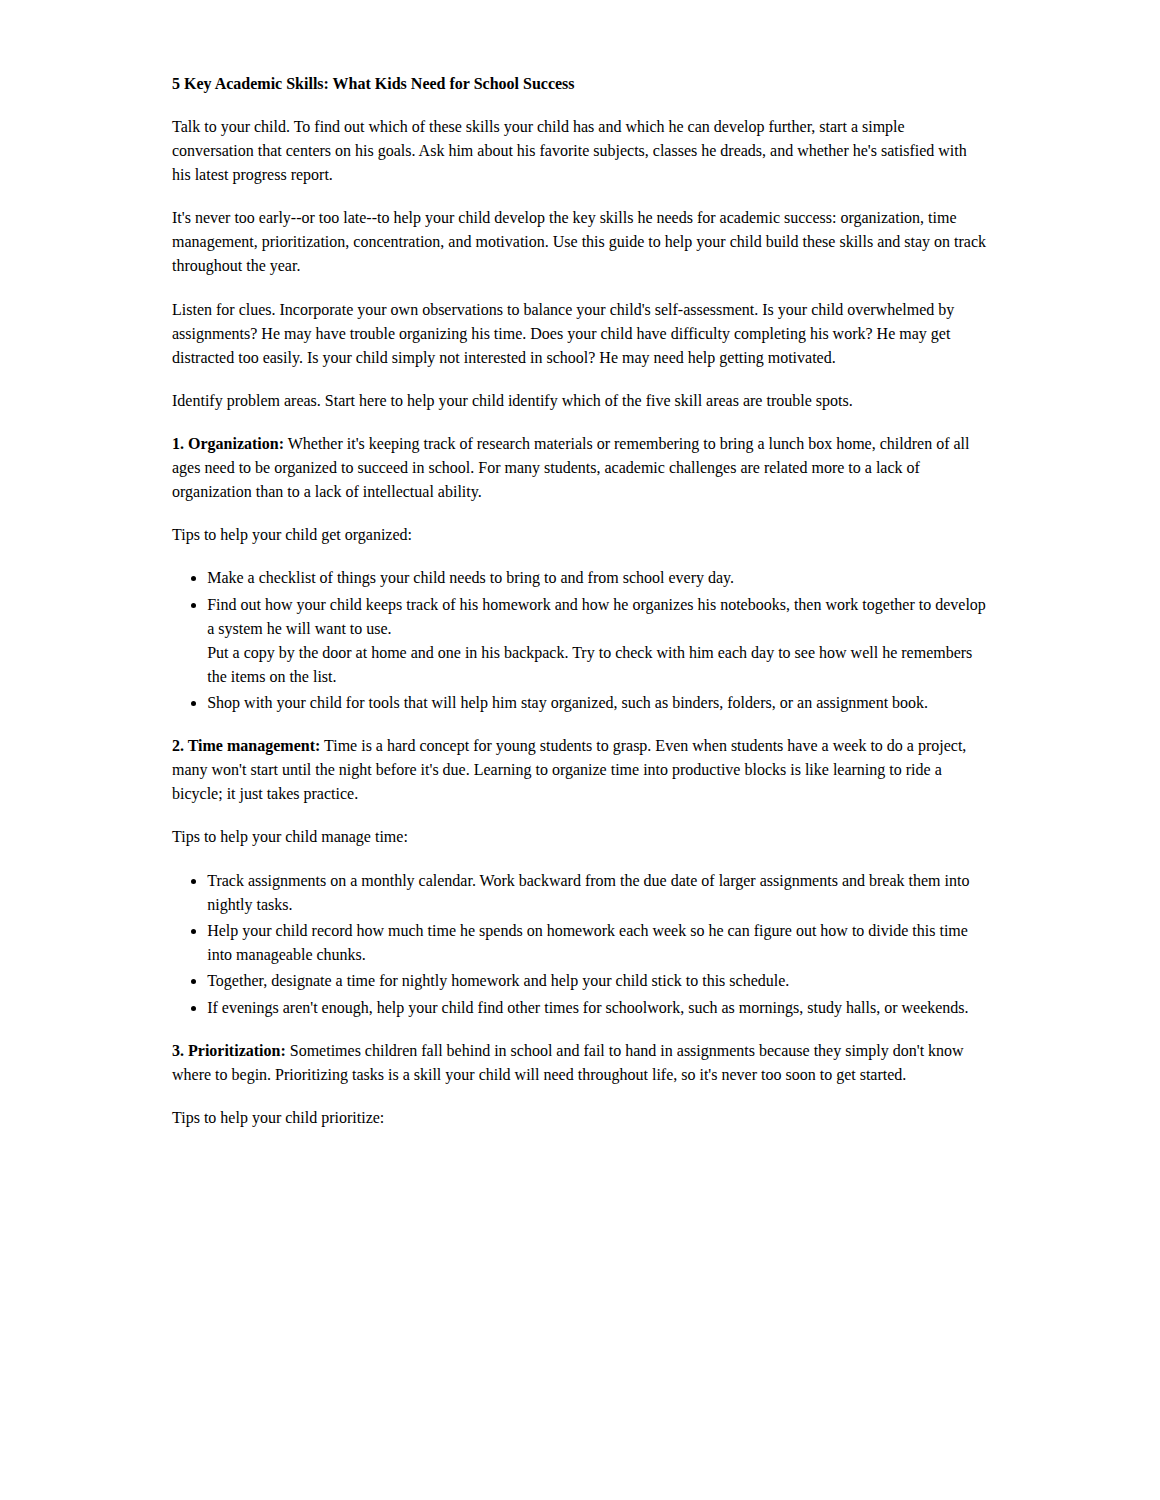5 Key Academic Skills: What Kids Need for School Success
Talk to your child. To find out which of these skills your child has and which he can develop further, start a simple conversation that centers on his goals. Ask him about his favorite subjects, classes he dreads, and whether he's satisfied with his latest progress report.
It's never too early--or too late--to help your child develop the key skills he needs for academic success: organization, time management, prioritization, concentration, and motivation. Use this guide to help your child build these skills and stay on track throughout the year.
Listen for clues. Incorporate your own observations to balance your child's self-assessment. Is your child overwhelmed by assignments? He may have trouble organizing his time. Does your child have difficulty completing his work? He may get distracted too easily. Is your child simply not interested in school? He may need help getting motivated.
Identify problem areas. Start here to help your child identify which of the five skill areas are trouble spots.
1. Organization: Whether it's keeping track of research materials or remembering to bring a lunch box home, children of all ages need to be organized to succeed in school. For many students, academic challenges are related more to a lack of organization than to a lack of intellectual ability.
Tips to help your child get organized:
Make a checklist of things your child needs to bring to and from school every day.
Find out how your child keeps track of his homework and how he organizes his notebooks, then work together to develop a system he will want to use.
Put a copy by the door at home and one in his backpack. Try to check with him each day to see how well he remembers the items on the list.
Shop with your child for tools that will help him stay organized, such as binders, folders, or an assignment book.
2. Time management: Time is a hard concept for young students to grasp. Even when students have a week to do a project, many won't start until the night before it's due. Learning to organize time into productive blocks is like learning to ride a bicycle; it just takes practice.
Tips to help your child manage time:
Track assignments on a monthly calendar. Work backward from the due date of larger assignments and break them into nightly tasks.
Help your child record how much time he spends on homework each week so he can figure out how to divide this time into manageable chunks.
Together, designate a time for nightly homework and help your child stick to this schedule.
If evenings aren't enough, help your child find other times for schoolwork, such as mornings, study halls, or weekends.
3. Prioritization: Sometimes children fall behind in school and fail to hand in assignments because they simply don't know where to begin. Prioritizing tasks is a skill your child will need throughout life, so it's never too soon to get started.
Tips to help your child prioritize: